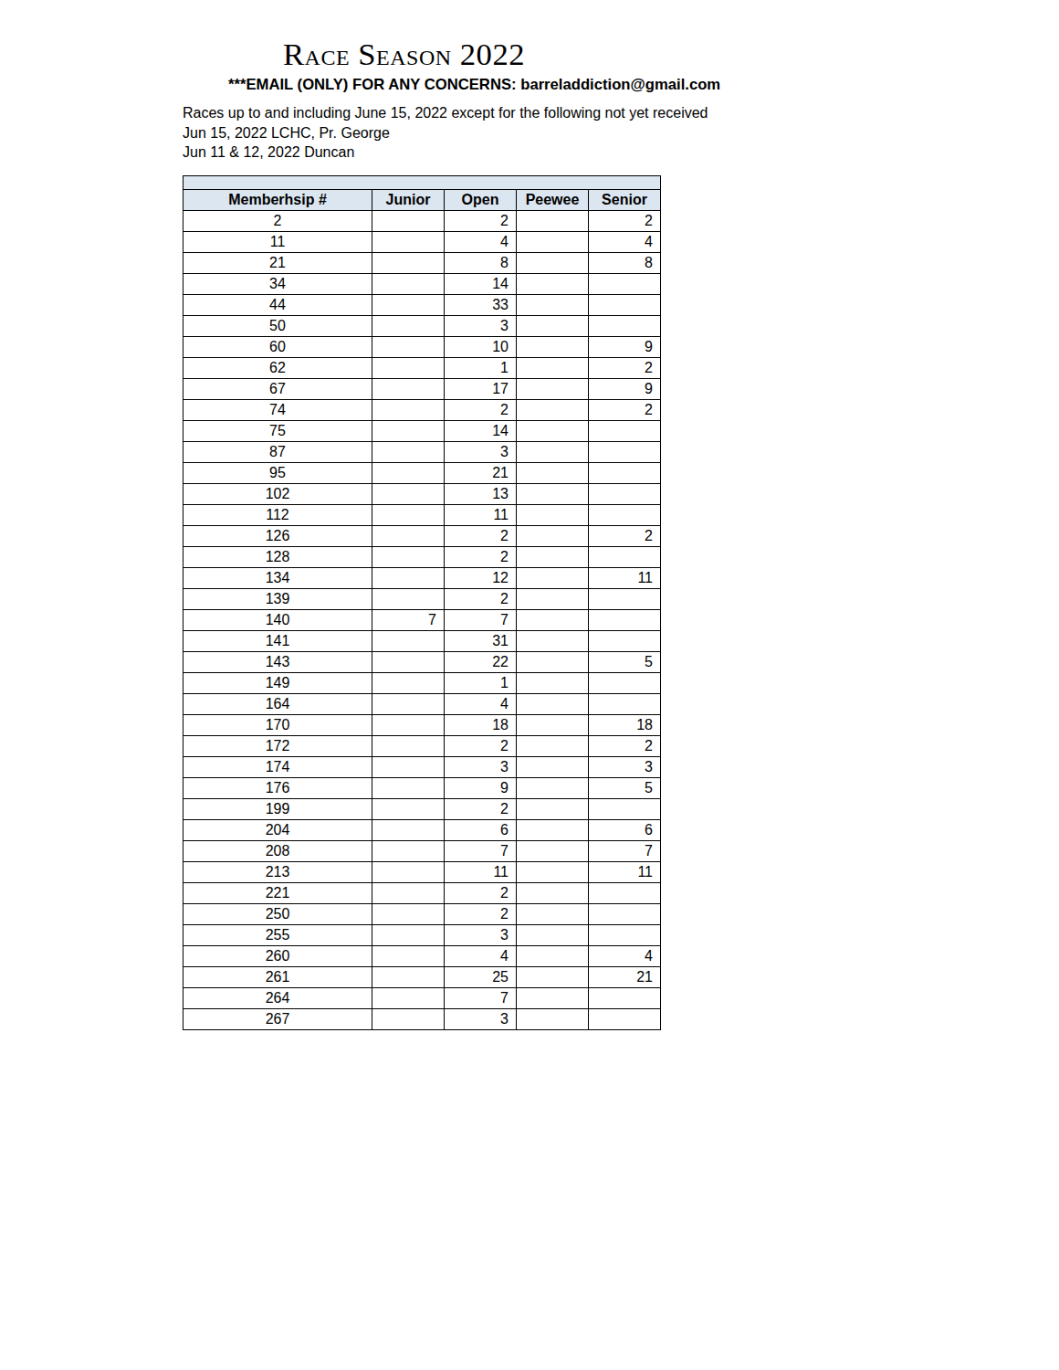Race Season 2022
***EMAIL (ONLY) FOR ANY CONCERNS: barreladdiction@gmail.com
Races up to and including June 15, 2022 except for the following not yet received
Jun 15, 2022 LCHC, Pr. George
Jun 11 & 12, 2022 Duncan
| Memberhsip # | Junior | Open | Peewee | Senior |
| --- | --- | --- | --- | --- |
| 2 | | 2 | | 2 |
| 11 | | 4 | | 4 |
| 21 | | 8 | | 8 |
| 34 | | 14 | | |
| 44 | | 33 | | |
| 50 | | 3 | | |
| 60 | | 10 | | 9 |
| 62 | | 1 | | 2 |
| 67 | | 17 | | 9 |
| 74 | | 2 | | 2 |
| 75 | | 14 | | |
| 87 | | 3 | | |
| 95 | | 21 | | |
| 102 | | 13 | | |
| 112 | | 11 | | |
| 126 | | 2 | | 2 |
| 128 | | 2 | | |
| 134 | | 12 | | 11 |
| 139 | | 2 | | |
| 140 | 7 | 7 | | |
| 141 | | 31 | | |
| 143 | | 22 | | 5 |
| 149 | | 1 | | |
| 164 | | 4 | | |
| 170 | | 18 | | 18 |
| 172 | | 2 | | 2 |
| 174 | | 3 | | 3 |
| 176 | | 9 | | 5 |
| 199 | | 2 | | |
| 204 | | 6 | | 6 |
| 208 | | 7 | | 7 |
| 213 | | 11 | | 11 |
| 221 | | 2 | | |
| 250 | | 2 | | |
| 255 | | 3 | | |
| 260 | | 4 | | 4 |
| 261 | | 25 | | 21 |
| 264 | | 7 | | |
| 267 | | 3 | | |